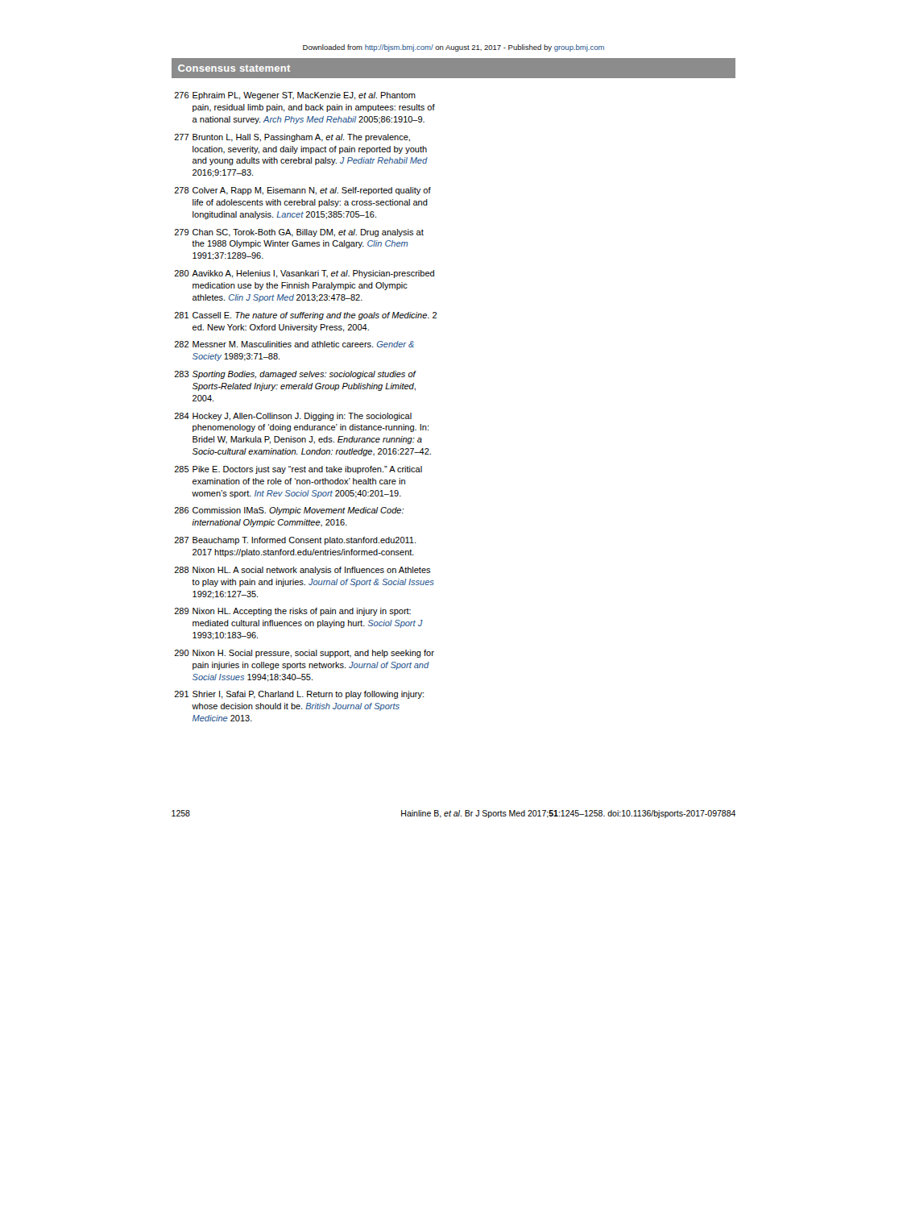Downloaded from http://bjsm.bmj.com/ on August 21, 2017 - Published by group.bmj.com
Consensus statement
276 Ephraim PL, Wegener ST, MacKenzie EJ, et al. Phantom pain, residual limb pain, and back pain in amputees: results of a national survey. Arch Phys Med Rehabil 2005;86:1910–9.
277 Brunton L, Hall S, Passingham A, et al. The prevalence, location, severity, and daily impact of pain reported by youth and young adults with cerebral palsy. J Pediatr Rehabil Med 2016;9:177–83.
278 Colver A, Rapp M, Eisemann N, et al. Self-reported quality of life of adolescents with cerebral palsy: a cross-sectional and longitudinal analysis. Lancet 2015;385:705–16.
279 Chan SC, Torok-Both GA, Billay DM, et al. Drug analysis at the 1988 Olympic Winter Games in Calgary. Clin Chem 1991;37:1289–96.
280 Aavikko A, Helenius I, Vasankari T, et al. Physician-prescribed medication use by the Finnish Paralympic and Olympic athletes. Clin J Sport Med 2013;23:478–82.
281 Cassell E. The nature of suffering and the goals of Medicine. 2 ed. New York: Oxford University Press, 2004.
282 Messner M. Masculinities and athletic careers. Gender & Society 1989;3:71–88.
283 Sporting Bodies, damaged selves: sociological studies of Sports-Related Injury: emerald Group Publishing Limited, 2004.
284 Hockey J, Allen-Collinson J. Digging in: The sociological phenomenology of ‘doing endurance’ in distance-running. In: Bridel W, Markula P, Denison J, eds. Endurance running: a Socio-cultural examination. London: routledge, 2016:227–42.
285 Pike E. Doctors just say “rest and take ibuprofen.” A critical examination of the role of ‘non-orthodox’ health care in women’s sport. Int Rev Sociol Sport 2005;40:201–19.
286 Commission IMaS. Olympic Movement Medical Code: international Olympic Committee, 2016.
287 Beauchamp T. Informed Consent plato.stanford.edu2011. 2017 https://plato.stanford.edu/entries/informed-consent.
288 Nixon HL. A social network analysis of Influences on Athletes to play with pain and injuries. Journal of Sport & Social Issues 1992;16:127–35.
289 Nixon HL. Accepting the risks of pain and injury in sport: mediated cultural influences on playing hurt. Sociol Sport J 1993;10:183–96.
290 Nixon H. Social pressure, social support, and help seeking for pain injuries in college sports networks. Journal of Sport and Social Issues 1994;18:340–55.
291 Shrier I, Safai P, Charland L. Return to play following injury: whose decision should it be. British Journal of Sports Medicine 2013.
1258
Hainline B, et al. Br J Sports Med 2017;51:1245–1258. doi:10.1136/bjsports-2017-097884